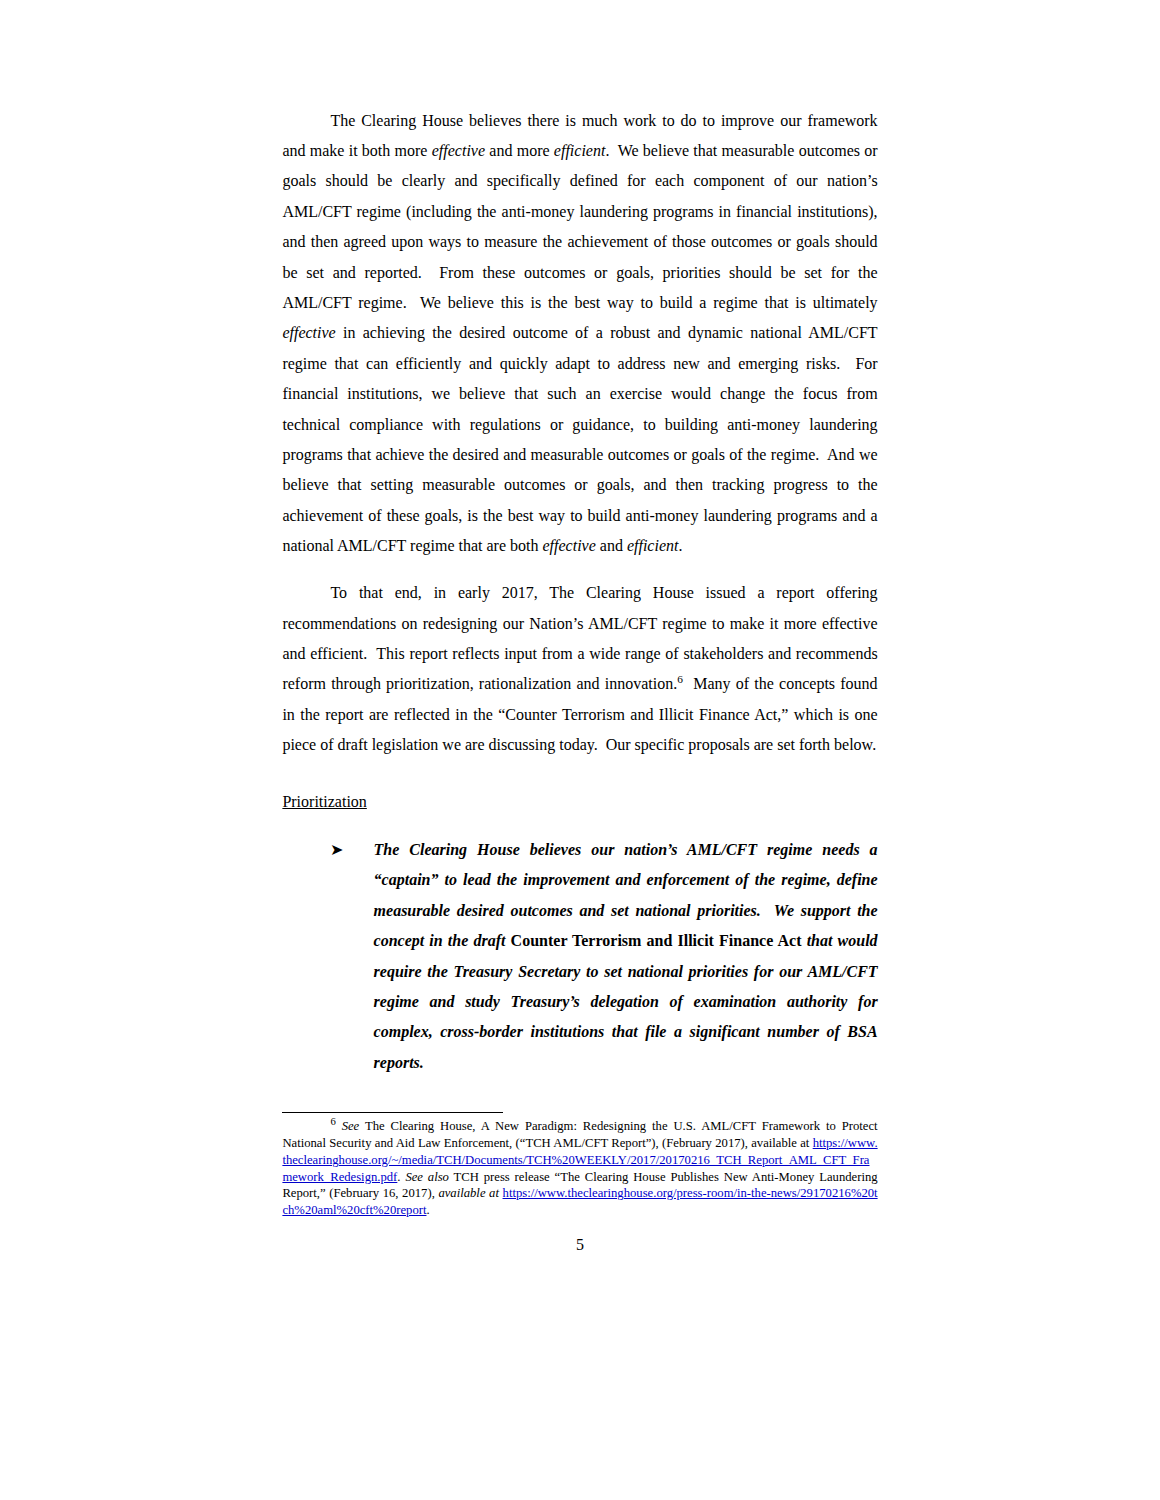The Clearing House believes there is much work to do to improve our framework and make it both more effective and more efficient. We believe that measurable outcomes or goals should be clearly and specifically defined for each component of our nation’s AML/CFT regime (including the anti-money laundering programs in financial institutions), and then agreed upon ways to measure the achievement of those outcomes or goals should be set and reported. From these outcomes or goals, priorities should be set for the AML/CFT regime. We believe this is the best way to build a regime that is ultimately effective in achieving the desired outcome of a robust and dynamic national AML/CFT regime that can efficiently and quickly adapt to address new and emerging risks. For financial institutions, we believe that such an exercise would change the focus from technical compliance with regulations or guidance, to building anti-money laundering programs that achieve the desired and measurable outcomes or goals of the regime. And we believe that setting measurable outcomes or goals, and then tracking progress to the achievement of these goals, is the best way to build anti-money laundering programs and a national AML/CFT regime that are both effective and efficient.
To that end, in early 2017, The Clearing House issued a report offering recommendations on redesigning our Nation’s AML/CFT regime to make it more effective and efficient. This report reflects input from a wide range of stakeholders and recommends reform through prioritization, rationalization and innovation.6 Many of the concepts found in the report are reflected in the “Counter Terrorism and Illicit Finance Act,” which is one piece of draft legislation we are discussing today. Our specific proposals are set forth below.
Prioritization
➤
The Clearing House believes our nation’s AML/CFT regime needs a “captain” to lead the improvement and enforcement of the regime, define measurable desired outcomes and set national priorities. We support the concept in the draft Counter Terrorism and Illicit Finance Act that would require the Treasury Secretary to set national priorities for our AML/CFT regime and study Treasury’s delegation of examination authority for complex, cross-border institutions that file a significant number of BSA reports.
6 See The Clearing House, A New Paradigm: Redesigning the U.S. AML/CFT Framework to Protect National Security and Aid Law Enforcement, (“TCH AML/CFT Report”), (February 2017), available at https://www.theclearinghouse.org/~/media/TCH/Documents/TCH%20WEEKLY/2017/20170216_TCH_Report_AML_CFT_Framework_Redesign.pdf. See also TCH press release “The Clearing House Publishes New Anti-Money Laundering Report,” (February 16, 2017), available at https://www.theclearinghouse.org/press-room/in-the-news/29170216%20tch%20aml%20cft%20report.
5